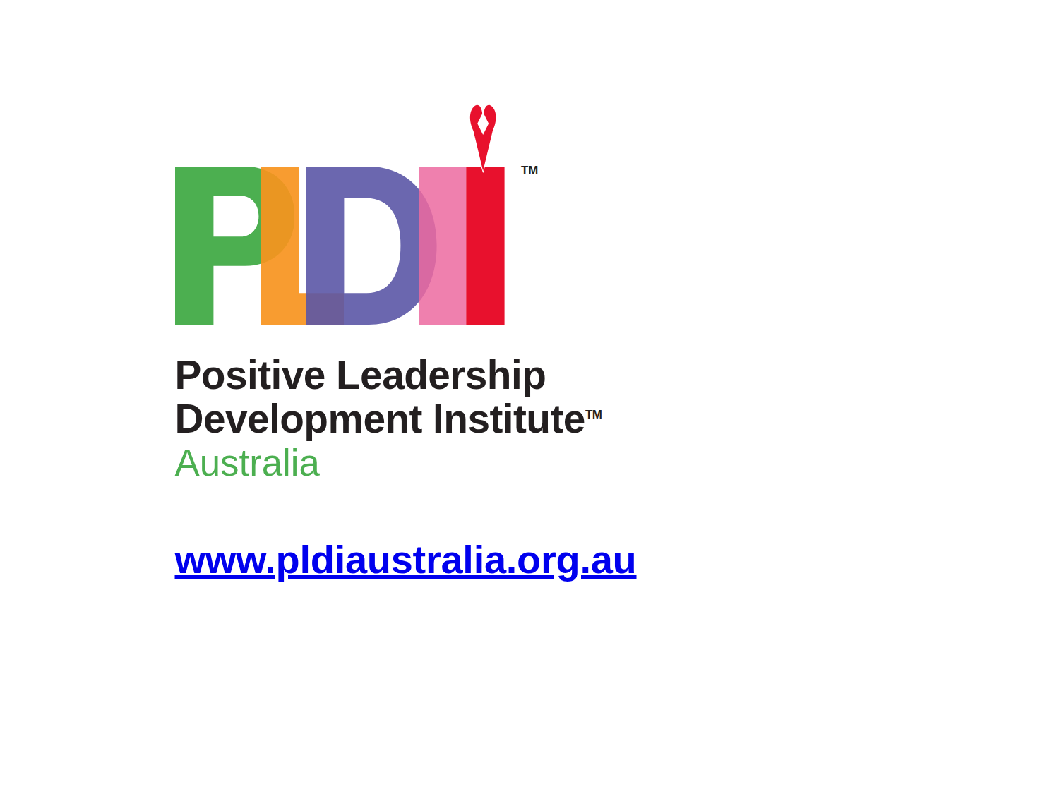TM
Positive Leadership
Development InstituteTM
Australia
www.pldiaustralia.org.au